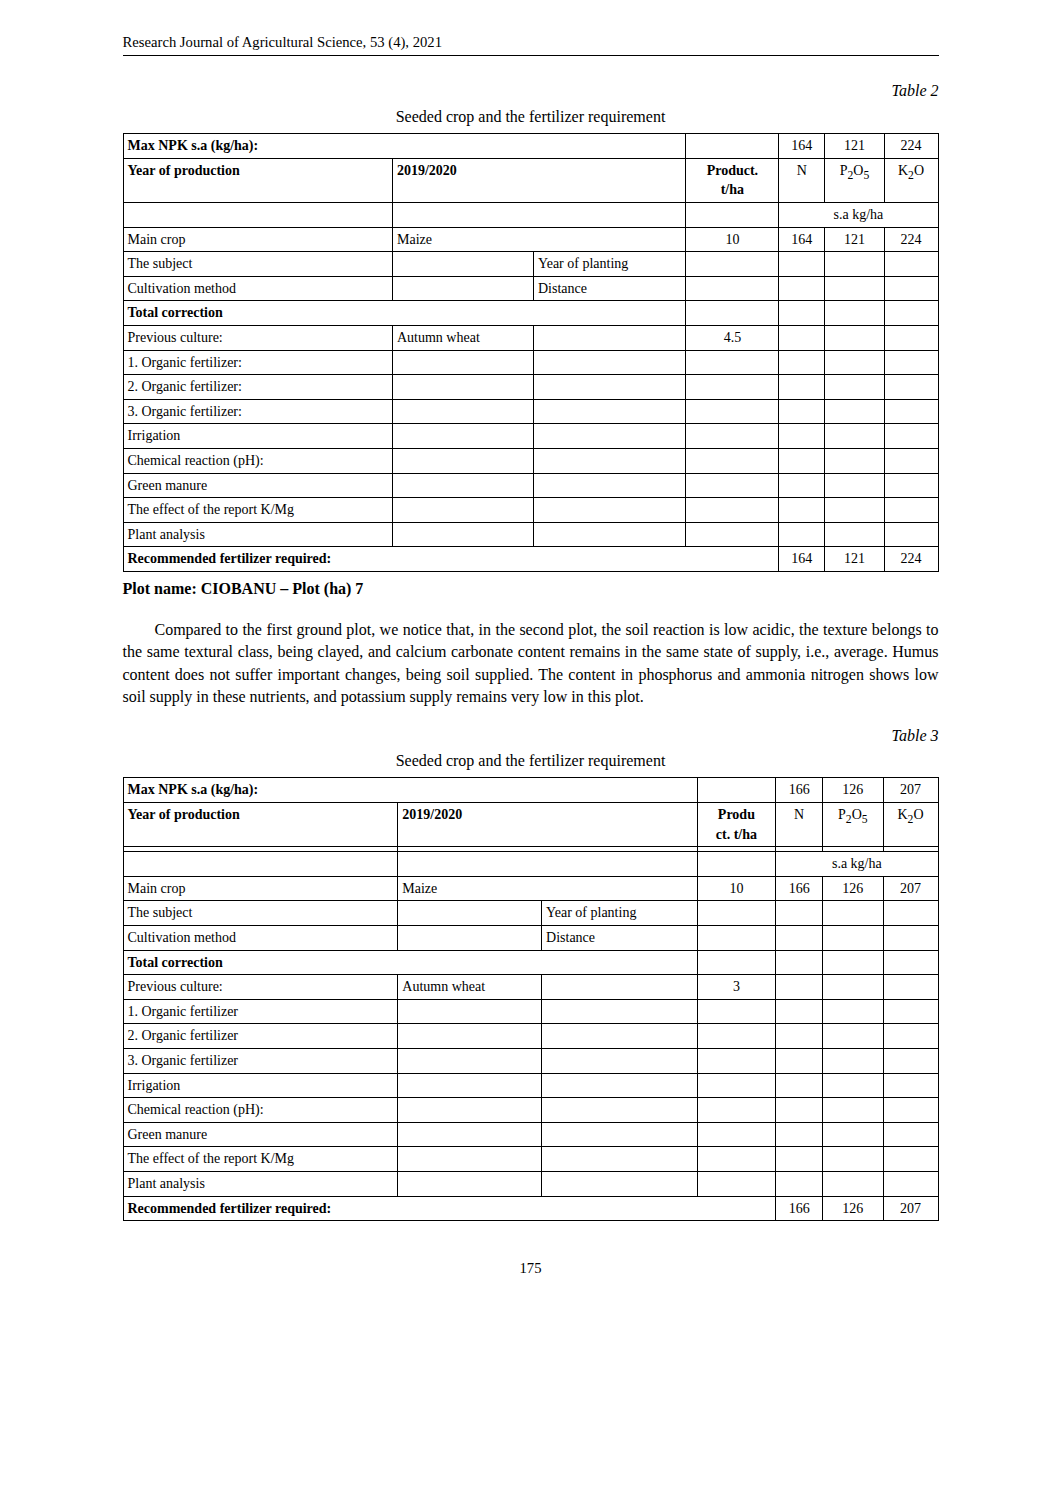Research Journal of Agricultural Science, 53 (4), 2021
Table 2
Seeded crop and the fertilizer requirement
| Max NPK s.a (kg/ha): | | 164 | 121 | 224 |
| Year of production | 2019/2020 | Product. t/ha | N | P 2 O 5 | K 2 O |
| | | | s.a kg/ha |
| Main crop | Maize | 10 | 164 | 121 | 224 |
| The subject | | Year of planting | | | | |
| Cultivation method | | Distance | | | | |
| Total correction | | | | |
| Previous culture: | Autumn wheat | | 4.5 | | | |
| 1. Organic fertilizer: | | | | | | |
| 2. Organic fertilizer: | | | | | | |
| 3. Organic fertilizer: | | | | | | |
| Irrigation | | | | | | |
| Chemical reaction (pH): | | | | | | |
| Green manure | | | | | | |
| The effect of the report K/Mg | | | | | | |
| Plant analysis | | | | | | |
| Recommended fertilizer required: | 164 | 121 | 224 |
Plot name: CIOBANU – Plot (ha) 7
Compared to the first ground plot, we notice that, in the second plot, the soil reaction is low acidic, the texture belongs to the same textural class, being clayed, and calcium carbonate content remains in the same state of supply, i.e., average. Humus content does not suffer important changes, being soil supplied. The content in phosphorus and ammonia nitrogen shows low soil supply in these nutrients, and potassium supply remains very low in this plot.
Table 3
Seeded crop and the fertilizer requirement
| Max NPK s.a (kg/ha): | | 166 | 126 | 207 |
| Year of production | 2019/2020 | Produ ct. t/ha | N | P 2 O 5 | K 2 O |
| | | | s.a kg/ha |
| Main crop | Maize | 10 | 166 | 126 | 207 |
| The subject | | Year of planting | | | | |
| Cultivation method | | Distance | | | | |
| Total correction | | | | |
| Previous culture: | Autumn wheat | | 3 | | | |
| 1. Organic fertilizer | | | | | | |
| 2. Organic fertilizer | | | | | | |
| 3. Organic fertilizer | | | | | | |
| Irrigation | | | | | | |
| Chemical reaction (pH): | | | | | | |
| Green manure | | | | | | |
| The effect of the report K/Mg | | | | | | |
| Plant analysis | | | | | | |
| Recommended fertilizer required: | 166 | 126 | 207 |
175